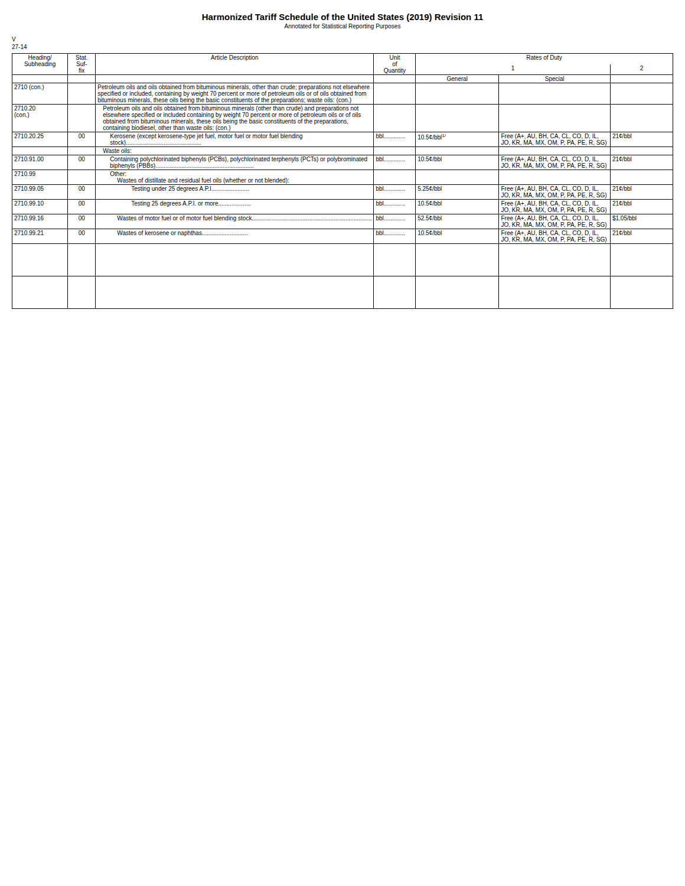Harmonized Tariff Schedule of the United States (2019) Revision 11
Annotated for Statistical Reporting Purposes
V
27-14
| Heading/ Subheading | Stat. Suf- fix | Article Description | Unit of Quantity | Rates of Duty |
| --- | --- | --- | --- | --- |
| 1 | 2 |
| | | | | General | Special | |
| 2710 (con.) | | Petroleum oils and oils obtained from bituminous minerals, other than crude; preparations not elsewhere specified or included, containing by weight 70 percent or more of petroleum oils or of oils obtained from bituminous minerals, these oils being the basic constituents of the preparations; waste oils: (con.) | | | | |
| 2710.20 (con.) | | Petroleum oils and oils obtained from bituminous minerals (other than crude) and preparations not elsewhere specified or included containing by weight 70 percent or more of petroleum oils or of oils obtained from bituminous minerals, these oils being the basic constituents of the preparations, containing biodiesel, other than waste oils: (con.) | | | | |
| 2710.20.25 | 00 | Kerosene (except kerosene-type jet fuel, motor fuel or motor fuel blending stock).............................................. | bbl............. | 10.5¢/bbl 1/ | Free (A+, AU, BH, CA, CL, CO, D, IL, JO, KR, MA, MX, OM, P, PA, PE, R, SG) | 21¢/bbl |
| | | Waste oils: | | | | |
| 2710.91.00 | 00 | Containing polychlorinated biphenyls (PCBs), polychlorinated terphenyls (PCTs) or polybrominated biphenyls (PBBs)............................................................ | bbl............. | 10.5¢/bbl | Free (A+, AU, BH, CA, CL, CO, D, IL, JO, KR, MA, MX, OM, P, PA, PE, R, SG) | 21¢/bbl |
| 2710.99 | | Other: Wastes of distillate and residual fuel oils (whether or not blended): | | | | |
| 2710.99.05 | 00 | Testing under 25 degrees A.P.I....................... | bbl............. | 5.25¢/bbl | Free (A+, AU, BH, CA, CL, CO, D, IL, JO, KR, MA, MX, OM, P, PA, PE, R, SG) | 21¢/bbl |
| 2710.99.10 | 00 | Testing 25 degrees A.P.I. or more.................... | bbl............. | 10.5¢/bbl | Free (A+, AU, BH, CA, CL, CO, D, IL, JO, KR, MA, MX, OM, P, PA, PE, R, SG) | 21¢/bbl |
| 2710.99.16 | 00 | Wastes of motor fuel or of motor fuel blending stock......................................................................... | bbl............. | 52.5¢/bbl | Free (A+, AU, BH, CA, CL, CO, D, IL, JO, KR, MA, MX, OM, P, PA, PE, R, SG) | $1.05/bbl |
| 2710.99.21 | 00 | Wastes of kerosene or naphthas............................ | bbl............. | 10.5¢/bbl | Free (A+, AU, BH, CA, CL, CO, D, IL, JO, KR, MA, MX, OM, P, PA, PE, R, SG) | 21¢/bbl |